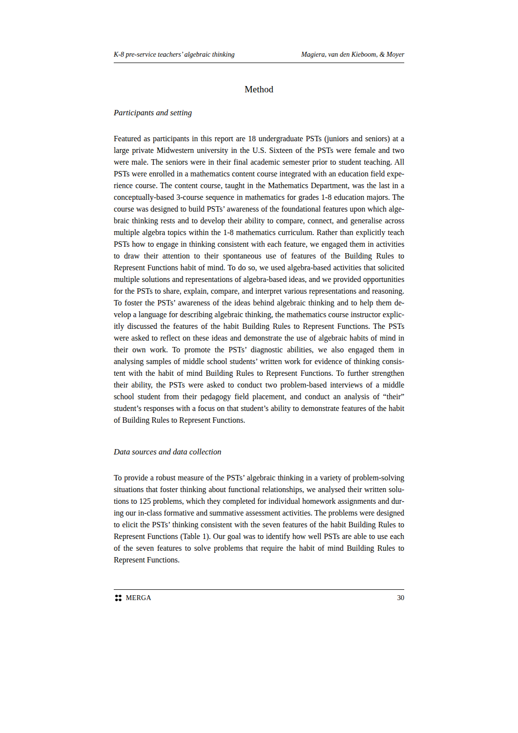K-8 pre-service teachers’ algebraic thinking Magiera, van den Kieboom, & Moyer
Method
Participants and setting
Featured as participants in this report are 18 undergraduate PSTs (juniors and seniors) at a large private Midwestern university in the U.S. Sixteen of the PSTs were female and two were male. The seniors were in their final academic semester prior to student teaching. All PSTs were enrolled in a mathematics content course integrated with an education field experience course. The content course, taught in the Mathematics Department, was the last in a conceptually-based 3-course sequence in mathematics for grades 1-8 education majors. The course was designed to build PSTs’ awareness of the foundational features upon which algebraic thinking rests and to develop their ability to compare, connect, and generalise across multiple algebra topics within the 1-8 mathematics curriculum. Rather than explicitly teach PSTs how to engage in thinking consistent with each feature, we engaged them in activities to draw their attention to their spontaneous use of features of the Building Rules to Represent Functions habit of mind. To do so, we used algebra-based activities that solicited multiple solutions and representations of algebra-based ideas, and we provided opportunities for the PSTs to share, explain, compare, and interpret various representations and reasoning. To foster the PSTs’ awareness of the ideas behind algebraic thinking and to help them develop a language for describing algebraic thinking, the mathematics course instructor explicitly discussed the features of the habit Building Rules to Represent Functions. The PSTs were asked to reflect on these ideas and demonstrate the use of algebraic habits of mind in their own work. To promote the PSTs’ diagnostic abilities, we also engaged them in analysing samples of middle school students’ written work for evidence of thinking consistent with the habit of mind Building Rules to Represent Functions. To further strengthen their ability, the PSTs were asked to conduct two problem-based interviews of a middle school student from their pedagogy field placement, and conduct an analysis of “their” student’s responses with a focus on that student’s ability to demonstrate features of the habit of Building Rules to Represent Functions.
Data sources and data collection
To provide a robust measure of the PSTs’ algebraic thinking in a variety of problem-solving situations that foster thinking about functional relationships, we analysed their written solutions to 125 problems, which they completed for individual homework assignments and during our in-class formative and summative assessment activities. The problems were designed to elicit the PSTs’ thinking consistent with the seven features of the habit Building Rules to Represent Functions (Table 1). Our goal was to identify how well PSTs are able to use each of the seven features to solve problems that require the habit of mind Building Rules to Represent Functions.
MERGA 30